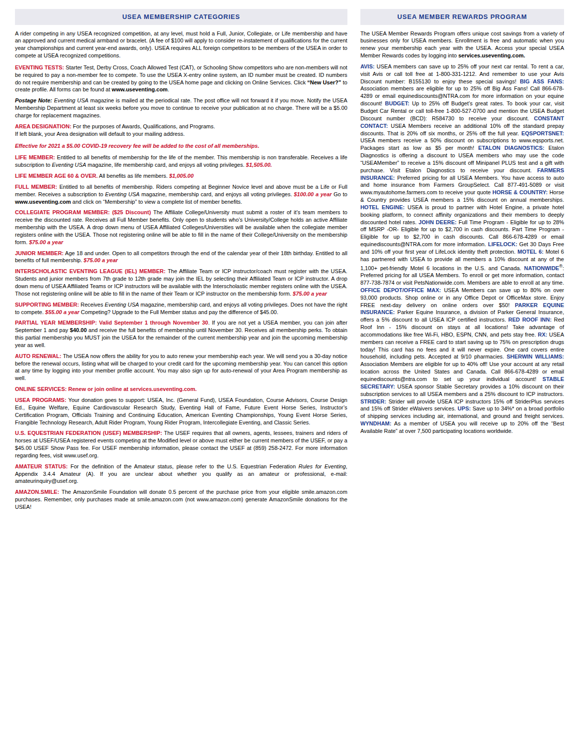USEA Membership Categories
A rider competing in any USEA recognized competition, at any level, must hold a Full, Junior, Collegiate, or Life membership and have an approved and current medical armband or bracelet. (A fee of $100 will apply to consider re-instatement of qualifications for the current year championships and current year-end awards, only). USEA requires ALL foreign competitors to be members of the USEA in order to compete at USEA recognized competitions.
EVENTING TESTS: Starter Test, Derby Cross, Coach Allowed Test (CAT), or Schooling Show competitors who are non-members will not be required to pay a non-member fee to compete. To use the USEA X-entry online system, an ID number must be created. ID numbers do not require membership and can be created by going to the USEA home page and clicking on Online Services. Click “New User?” to create profile. All forms can be found at www.useventing.com.
Postage Note: Eventing USA magazine is mailed at the periodical rate. The post office will not forward it if you move. Notify the USEA Membership Department at least six weeks before you move to continue to receive your publication at no charge. There will be a $5.00 charge for replacement magazines.
AREA DESIGNATION: For the purposes of Awards, Qualifications, and Programs.
If left blank, your Area designation will default to your mailing address.
Effective for 2021 a $5.00 COVID-19 recovery fee will be added to the cost of all memberships.
LIFE MEMBER: Entitled to all benefits of membership for the life of the member. This membership is non transferable. Receives a life subscription to Eventing USA magazine, life membership card, and enjoys all voting privileges. $1,505.00.
LIFE MEMBER AGE 60 & OVER. All benefits as life members. $1,005.00
FULL MEMBER: Entitled to all benefits of membership. Riders competing at Beginner Novice level and above must be a Life or Full member. Receives a subscription to Eventing USA magazine, membership card, and enjoys all voting privileges. $100.00 a year Go to www.useventing.com and click on “Membership” to view a complete list of member benefits.
COLLEGIATE PROGRAM MEMBER: ($25 Discount) The Affiliate College/University must submit a roster of it’s team members to receive the discounted rate. Receives all Full Member benefits. Only open to students who’s University/College holds an active Affiliate membership with the USEA. A drop down menu of USEA Affiliated Colleges/Universities will be available when the collegiate member registers online with the USEA. Those not registering online will be able to fill in the name of their College/University on the membership form. $75.00 a year
JUNIOR MEMBER: Age 18 and under. Open to all competitors through the end of the calendar year of their 18th birthday. Entitled to all benefits of full membership. $75.00 a year
INTERSCHOLASTIC EVENTING LEAGUE (IEL) MEMBER: The Affiliate Team or ICP instructor/coach must register with the USEA. Students and junior members from 7th grade to 12th grade may join the IEL by selecting their Affiliated Team or ICP instructor. A drop down menu of USEA Affiliated Teams or ICP instructors will be available with the Interscholastic member registers online with the USEA. Those not registering online will be able to fill in the name of their Team or ICP instructor on the membership form. $75.00 a year
SUPPORTING MEMBER: Receives Eventing USA magazine, membership card, and enjoys all voting privileges. Does not have the right to compete. $55.00 a year Competing? Upgrade to the Full Member status and pay the difference of $45.00.
PARTIAL YEAR MEMBERSHIP: Valid September 1 through November 30. If you are not yet a USEA member, you can join after September 1 and pay $40.00 and receive the full benefits of membership until November 30. Receives all membership perks. To obtain this partial membership you MUST join the USEA for the remainder of the current membership year and join the upcoming membership year as well.
AUTO RENEWAL: The USEA now offers the ability for you to auto renew your membership each year. We will send you a 30-day notice before the renewal occurs, listing what will be charged to your credit card for the upcoming membership year. You can cancel this option at any time by logging into your member profile account. You may also sign up for auto-renewal of your Area Program membership as well.
ONLINE SERVICES: Renew or join online at services.useventing.com.
USEA PROGRAMS: Your donation goes to support: USEA, Inc. (General Fund), USEA Foundation, Course Advisors, Course Design Ed., Equine Welfare, Equine Cardiovascular Research Study, Eventing Hall of Fame, Future Event Horse Series, Instructor’s Certification Program, Officials Training and Continuing Education, American Eventing Championships, Young Event Horse Series, Frangible Technology Research, Adult Rider Program, Young Rider Program, Intercollegiate Eventing, and Classic Series.
U.S. EQUESTRIAN FEDERATION (USEF) MEMBERSHIP: The USEF requires that all owners, agents, lessees, trainers and riders of horses at USEF/USEA registered events competing at the Modified level or above must either be current members of the USEF, or pay a $45.00 USEF Show Pass fee. For USEF membership information, please contact the USEF at (859) 258-2472. For more information regarding fees, visit www.usef.org.
AMATEUR STATUS: For the definition of the Amateur status, please refer to the U.S. Equestrian Federation Rules for Eventing, Appendix 3.4.4 Amateur (A). If you are unclear about whether you qualify as an amateur or professional, e-mail: amateurinquiry@usef.org.
AMAZON.SMILE: The AmazonSmile Foundation will donate 0.5 percent of the purchase price from your eligible smile.amazon.com purchases. Remember, only purchases made at smile.amazon.com (not www.amazon.com) generate AmazonSmile donations for the USEA!
USEA Member Rewards Program
The USEA Member Rewards Program offers unique cost savings from a variety of businesses only for USEA members. Enrollment is free and automatic when you renew your membership each year with the USEA. Access your special USEA Member Rewards codes by logging into services.useventing.com.
AVIS: USEA members can save up to 25% off your next car rental. To rent a car, visit Avis or call toll free at 1-800-331-1212. And remember to use your Avis Discount number: B155130 to enjoy these special savings! BIG ASS FANS: Association members are eligible for up to 25% off Big Ass Fans! Call 866-678-4289 or email equinediscounts@NTRA.com for more information on your equine discount! BUDGET: Up to 25% off Budget’s great rates. To book your car, visit Budget Car Rental or call toll-free 1-800-527-0700 and mention the USEA Budget Discount number (BCD): R584730 to receive your discount. CONSTANT CONTACT: USEA Members receive an additional 10% off the standard prepay discounts. That is 20% off six months, or 25% off the full year. EQSPORTSNET: USEA members receive a 50% discount on subscriptions to www.eqsports.net. Packages start as low as $5 per month! ETALON DIAGNOSTICS: Etalon Diagnostics is offering a discount to USEA members who may use the code “USEAMember” to receive a 15% discount off Minipanel PLUS test and a gift with purchase. Visit Etalon Diagnostics to receive your discount. FARMERS INSURANCE: Preferred pricing for all USEA Members. You have access to auto and home insurance from Farmers GroupSelect. Call 877-491-5089 or visit www.myautohome.farmers.com to receive your quote HORSE & COUNTRY: Horse & Country provides USEA members a 15% discount on annual memberships. HOTEL ENGINE: USEA is proud to partner with Hotel Engine, a private hotel booking platform, to connect affinity organizations and their members to deeply discounted hotel rates. JOHN DEERE: Full Time Program - Eligible for up to 28% off MSRP -OR- Eligible for up to $2,700 in cash discounts. Part Time Program - Eligible for up to $2,700 in cash discounts. Call 866-678-4289 or email equinediscounts@NTRA.com for more information. LIFELOCK: Get 30 Days Free and 10% off your first year of LifeLock identity theft protection. MOTEL 6: Motel 6 has partnered with USEA to provide all members a 10% discount at any of the 1,100+ pet-friendly Motel 6 locations in the U.S. and Canada. NATIONWIDE®: Preferred pricing for all USEA Members. To enroll or get more information, contact 877-738-7874 or visit PetsNationwide.com. Members are able to enroll at any time. OFFICE DEPOT/OFFICE MAX: USEA Members can save up to 80% on over 93,000 products. Shop online or in any Office Depot or OfficeMax store. Enjoy FREE next-day delivery on online orders over $50! PARKER EQUINE INSURANCE: Parker Equine Insurance, a division of Parker General Insurance, offers a 5% discount to all USEA ICP certified instructors. RED ROOF INN: Red Roof Inn - 15% discount on stays at all locations! Take advantage of accommodations like free Wi-Fi, HBO, ESPN, CNN, and pets stay free. RX: USEA members can receive a FREE card to start saving up to 75% on prescription drugs today! This card has no fees and it will never expire. One card covers entire household, including pets. Accepted at 9/10 pharmacies. SHERWIN WILLIAMS: Association Members are eligible for up to 40% off! Use your account at any retail location across the United States and Canada. Call 866-678-4289 or email equinediscounts@ntra.com to set up your individual account! STABLE SECRETARY: USEA sponsor Stable Secretary provides a 10% discount on their subscription services to all USEA members and a 25% discount to ICP instructors. STRIDER: Strider will provide USEA ICP instructors 15% off StriderPlus services and 15% off Strider eWaivers services. UPS: Save up to 34%* on a broad portfolio of shipping services including air, international, and ground and freight services. WYNDHAM: As a member of USEA you will receive up to 20% off the “Best Available Rate” at over 7,500 participating locations worldwide.